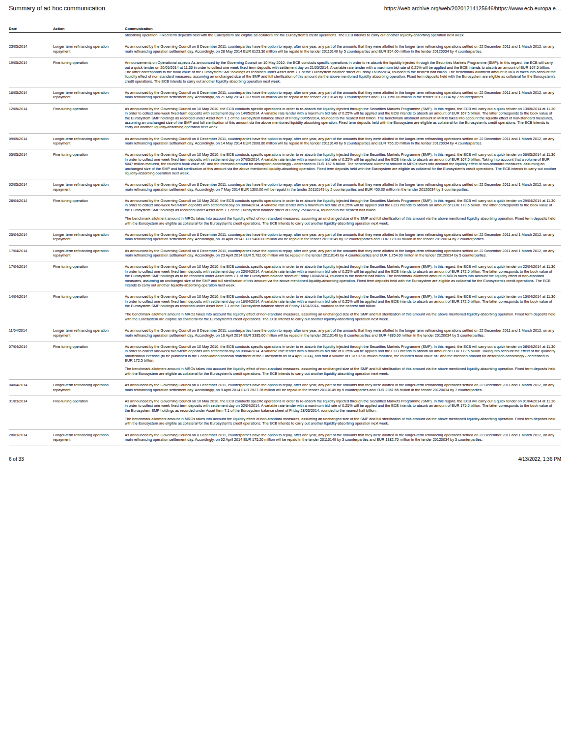Summary of ad hoc communication
https://web.archive.org/web/20201214125646/https://www.ecb.europa.e…
| Date | Action | Communication |
| --- | --- | --- |
| | | absorbing operation. Fixed term deposits held with the Eurosystem are eligible as collateral for the Eurosystem's credit operations. The ECB intends to carry out another liquidity-absorbing operation next week. |
| 23/05/2014 | Longer-term refinancing operation repayment | As announced by the Governing Council on 8 December 2011, counterparties have the option to repay, after one year, any part of the amounts that they were allotted in the longer-term refinancing operations settled on 22 December 2011 and 1 March 2012, on any main refinancing operation settlement day. Accordingly, on 28 May 2014 EUR 6123.30 million will be repaid in the tender 20110149 by 5 counterparties and EUR 854.00 million in the tender 20120034 by 4 counterparties. |
| 19/05/2014 | Fine-tuning operation | Announcements on Operational aspects As announced by the Governing Council on 10 May 2010, the ECB conducts specific operations in order to re-absorb the liquidity injected through the Securities Markets Programme (SMP). In this regard, the ECB will carry out a quick tender on 20/05/2014 at 11.30 in order to collect one-week fixed-term deposits with settlement day on 21/05/2014. A variable rate tender with a maximum bid rate of 0.25% will be applied and the ECB intends to absorb an amount of EUR 167.5 billion. The latter corresponds to the book value of the Eurosystem SMP holdings as recorded under Asset Item 7.1 of the Eurosystem balance sheet of Friday 16/05/2014, rounded to the nearest half billion. The benchmark allotment amount in MROs takes into account the liquidity effect of non-standard measures, assuming an unchanged size of the SMP and full sterilisation of this amount via the above mentioned liquidity-absorbing operation. Fixed term deposits held with the Eurosystem are eligible as collateral for the Eurosystem's credit operations. The ECB intends to carry out another liquidity-absorbing operation next week. |
| 16/05/2014 | Longer-term refinancing operation repayment | As announced by the Governing Council on 8 December 2011, counterparties have the option to repay, after one year, any part of the amounts that they were allotted in the longer-term refinancing operations settled on 22 December 2011 and 1 March 2012, on any main refinancing operation settlement day. Accordingly, on 21 May 2014 EUR 5005.00 million will be repaid in the tender 20110149 by 3 counterparties and EUR 1150.00 million in the tender 20120034 by 2 counterparties. |
| 12/05/2014 | Fine-tuning operation | As announced by the Governing Council on 10 May 2010, the ECB conducts specific operations in order to re-absorb the liquidity injected through the Securities Markets Programme (SMP). In this regard, the ECB will carry out a quick tender on 13/05/2014 at 11.30 in order to collect one-week fixed-term deposits with settlement day on 14/05/2014. A variable rate tender with a maximum bid rate of 0.25% will be applied and the ECB intends to absorb an amount of EUR 167.5 billion. The latter corresponds to the book value of the Eurosystem SMP holdings as recorded under Asset Item 7.1 of the Eurosystem balance sheet of Friday 09/05/2014, rounded to the nearest half billion. The benchmark allotment amount in MROs takes into account the liquidity effect of non-standard measures, assuming an unchanged size of the SMP and full sterilisation of this amount via the above mentioned liquidity-absorbing operation. Fixed term deposits held with the Eurosystem are eligible as collateral for the Eurosystem's credit operations. The ECB intends to carry out another liquidity-absorbing operation next week. |
| 09/05/2014 | Longer-term refinancing operation repayment | As announced by the Governing Council on 8 December 2011, counterparties have the option to repay, after one year, any part of the amounts that they were allotted in the longer-term refinancing operations settled on 22 December 2011 and 1 March 2012, on any main refinancing operation settlement day. Accordingly, on 14 May 2014 EUR 2608.80 million will be repaid in the tender 20110149 by 6 counterparties and EUR 756.20 million in the tender 20120034 by 4 counterparties. |
| 05/05/2014 | Fine-tuning operation | As announced by the Governing Council on 10 May 2010, the ECB conducts specific operations in order to re-absorb the liquidity injected through the Securities Markets Programme (SMP). In this regard, the ECB will carry out a quick tender on 06/05/2014 at 11.30 in order to collect one-week fixed-term deposits with settlement day on 07/05/2014. A variable rate tender with a maximum bid rate of 0.25% will be applied and the ECB intends to absorb an amount of EUR 167.5 billion. Taking into account that a volume of EUR 5047 million matured, the rounded book value â€" and the intended amount for absorption accordingly - decreased to EUR 167.5 billion. The benchmark allotment amount in MROs takes into account the liquidity effect of non-standard measures, assuming an unchanged size of the SMP and full sterilisation of this amount via the above mentioned liquidity-absorbing operation. Fixed term deposits held with the Eurosystem are eligible as collateral for the Eurosystem's credit operations. The ECB intends to carry out another liquidity-absorbing operation next week. |
| 02/05/2014 | Longer-term refinancing operation repayment | As announced by the Governing Council on 8 December 2011, counterparties have the option to repay, after one year, any part of the amounts that they were allotted in the longer-term refinancing operations settled on 22 December 2011 and 1 March 2012, on any main refinancing operation settlement day. Accordingly, on 7 May 2014 EUR 1300.00 will be repaid in the tender 20110149 by 2 counterparties and EUR 450.00 million in the tender 20120034 by 3 counterparties. |
| 28/04/2014 | Fine-tuning operation | As announced by the Governing Council on 10 May 2010, the ECB conducts specific operations in order to re-absorb the liquidity injected through the Securities Markets Programme (SMP). In this regard, the ECB will carry out a quick tender on 29/04/2014 at 11.30 in order to collect one-week fixed-term deposits with settlement day on 30/04/2014. A variable rate tender with a maximum bid rate of 0.25% will be applied and the ECB intends to absorb an amount of EUR 172.5 billion. The latter corresponds to the book value of the Eurosystem SMP holdings as recorded under Asset Item 7.1 of the Eurosystem balance sheet of Friday 25/04/2014, rounded to the nearest half billion. The benchmark allotment amount in MROs takes into account the liquidity effect of non-standard measures, assuming an unchanged size of the SMP and full sterilisation of this amount via the above mentioned liquidity-absorbing operation. Fixed term deposits held with the Eurosystem are eligible as collateral for the Eurosystem's credit operations. The ECB intends to carry out another liquidity-absorbing operation next week. |
| 25/04/2014 | Longer-term refinancing operation repayment | As announced by the Governing Council on 8 December 2011, counterparties have the option to repay, after one year, any part of the amounts that they were allotted in the longer-term refinancing operations settled on 22 December 2011 and 1 March 2012, on any main refinancing operation settlement day. Accordingly, on 30 April 2014 EUR 9400.00 million will be repaid in the tender 20110149 by 12 counterparties and EUR 179.00 million in the tender 20120034 by 2 counterparties. |
| 17/04/2014 | Longer-term refinancing operation repayment | As announced by the Governing Council on 8 December 2011, counterparties have the option to repay, after one year, any part of the amounts that they were allotted in the longer-term refinancing operations settled on 22 December 2011 and 1 March 2012, on any main refinancing operation settlement day. Accordingly, on 23 April 2014 EUR 5,782.00 million will be repaid in the tender 20110149 by 4 counterparties and EUR 1,754.00 million in the tender 20120034 by 5 counterparties. |
| 17/04/2014 | Fine-tuning operation | As announced by the Governing Council on 10 May 2010, the ECB conducts specific operations in order to re-absorb the liquidity injected through the Securities Markets Programme (SMP). In this regard, the ECB will carry out a quick tender on 22/04/2014 at 11.30 in order to collect one-week fixed-term deposits with settlement day on 23/04/2014. A variable rate tender with a maximum bid rate of 0.25% will be applied and the ECB intends to absorb an amount of EUR 172.5 billion. The latter corresponds to the book value of the Eurosystem SMP holdings as to be recorded under Asset Item 7.1 of the Eurosystem balance sheet of Friday 18/04/2014, rounded to the nearest half billion. The benchmark allotment amount in MROs takes into account the liquidity effect of non-standard measures, assuming an unchanged size of the SMP and full sterilisation of this amount via the above mentioned liquidity-absorbing operation. Fixed term deposits held with the Eurosystem are eligible as collateral for the Eurosystem's credit operations. The ECB intends to carry out another liquidity-absorbing operation next week. |
| 14/04/2014 | Fine-tuning operation | As announced by the Governing Council on 10 May 2010, the ECB conducts specific operations in order to re-absorb the liquidity injected through the Securities Markets Programme (SMP). In this regard, the ECB will carry out a quick tender on 15/04/2014 at 11.30 in order to collect one-week fixed-term deposits with settlement day on 16/04/2014. A variable rate tender with a maximum bid rate of 0.25% will be applied and the ECB intends to absorb an amount of EUR 172.5 billion. The latter corresponds to the book value of the Eurosystem SMP holdings as recorded under Asset Item 7.1 of the Eurosystem balance sheet of Friday 11/04/2014, rounded to the nearest half billion. The benchmark allotment amount in MROs takes into account the liquidity effect of non-standard measures, assuming an unchanged size of the SMP and full sterilisation of this amount via the above mentioned liquidity-absorbing operation. Fixed term deposits held with the Eurosystem are eligible as collateral for the Eurosystem's credit operations. The ECB intends to carry out another liquidity-absorbing operation next week. |
| 11/04/2014 | Longer-term refinancing operation repayment | As announced by the Governing Council on 8 December 2011, counterparties have the option to repay, after one year, any part of the amounts that they were allotted in the longer-term refinancing operations settled on 22 December 2011 and 1 March 2012, on any main refinancing operation settlement day. Accordingly, on 16 April 2014 EUR 3385.00 million will be repaid in the tender 20110149 by 8 counterparties and EUR 4880.00 million in the tender 20120034 by 5 counterparties. |
| 07/04/2014 | Fine-tuning operation | As announced by the Governing Council on 10 May 2010, the ECB conducts specific operations in order to re-absorb the liquidity injected through the Securities Markets Programme (SMP). In this regard, the ECB will carry out a quick tender on 08/04/2014 at 11.30 in order to collect one-week fixed-term deposits with settlement day on 09/04/2014. A variable rate tender with a maximum bid rate of 0.25% will be applied and the ECB intends to absorb an amount of EUR 172.5 billion. Taking into account the effect of the quarterly amortisation exercise (to be published in the Consolidated financial statement of the Eurosystem as at 4 April 2014), and that a volume of EUR 3730 million matured, the rounded book value â€" and the intended amount for absorption accordingly - decreased to EUR 172.5 billion. The benchmark allotment amount in MROs takes into account the liquidity effect of non-standard measures, assuming an unchanged size of the SMP and full sterilisation of this amount via the above mentioned liquidity-absorbing operation. Fixed term deposits held with the Eurosystem are eligible as collateral for the Eurosystem's credit operations. The ECB intends to carry out another liquidity-absorbing operation next week. |
| 04/04/2014 | Longer-term refinancing operation repayment | As announced by the Governing Council on 8 December 2011, counterparties have the option to repay, after one year, any part of the amounts that they were allotted in the longer-term refinancing operations settled on 22 December 2011 and 1 March 2012, on any main refinancing operation settlement day. Accordingly, on 9 April 2014 EUR 2527.35 million will be repaid in the tender 20110149 by 5 counterparties and EUR 2351.55 million in the tender 20120034 by 7 counterparties. |
| 31/03/2014 | Fine-tuning operation | As announced by the Governing Council on 10 May 2010, the ECB conducts specific operations in order to re-absorb the liquidity injected through the Securities Markets Programme (SMP). In this regard, the ECB will carry out a quick tender on 01/04/2014 at 11.30 in order to collect one-week fixed-term deposits with settlement day on 02/04/2014. A variable rate tender with a maximum bid rate of 0.25% will be applied and the ECB intends to absorb an amount of EUR 175.5 billion, The latter corresponds to the book value of the Eurosystem SMP holdings as recorded under Asset Item 7.1 of the Eurosystem balance sheet of Friday 28/03/2014, rounded to the nearest half billion. The benchmark allotment amount in MROs takes into account the liquidity effect of non-standard measures, assuming an unchanged size of the SMP and full sterilisation of this amount via the above mentioned liquidity-absorbing operation. Fixed term deposits held with the Eurosystem are eligible as collateral for the Eurosystem's credit operations. The ECB intends to carry out another liquidity-absorbing operation next week. |
| 28/03/2014 | Longer-term refinancing operation repayment | As announced by the Governing Council on 8 December 2011, counterparties have the option to repay, after one year, any part of the amounts that they were allotted in the longer-term refinancing operations settled on 22 December 2011 and 1 March 2012, on any main refinancing operation settlement day. Accordingly, on 02 April 2014 EUR 175.20 million will be repaid in the tender 20110149 by 3 counterparties and EUR 1382.70 million in the tender 20120034 by 5 counterparties. |
6 of 33
4/13/2022, 1:36 PM